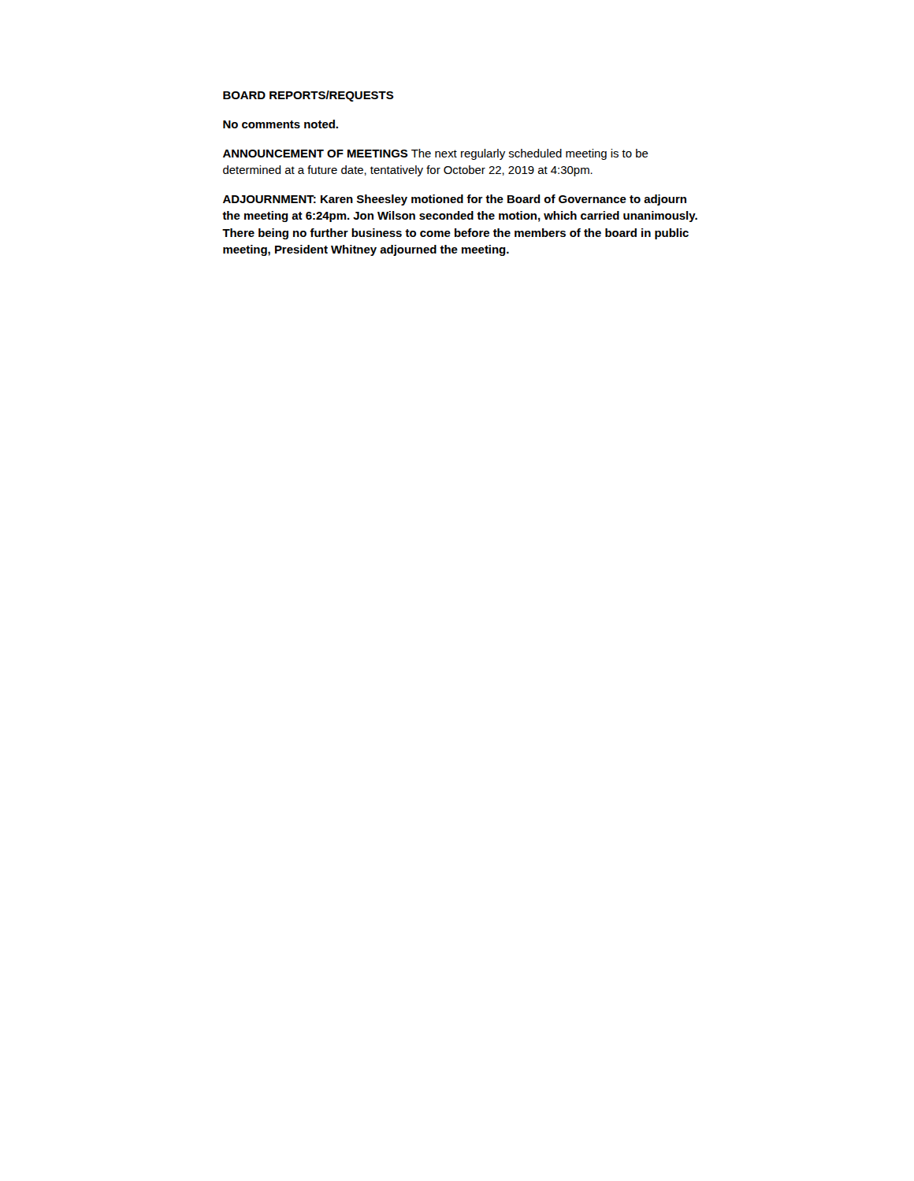BOARD REPORTS/REQUESTS
No comments noted.
ANNOUNCEMENT OF MEETINGS The next regularly scheduled meeting is to be determined at a future date, tentatively for October 22, 2019 at 4:30pm.
ADJOURNMENT: Karen Sheesley motioned for the Board of Governance to adjourn the meeting at 6:24pm. Jon Wilson seconded the motion, which carried unanimously. There being no further business to come before the members of the board in public meeting, President Whitney adjourned the meeting.